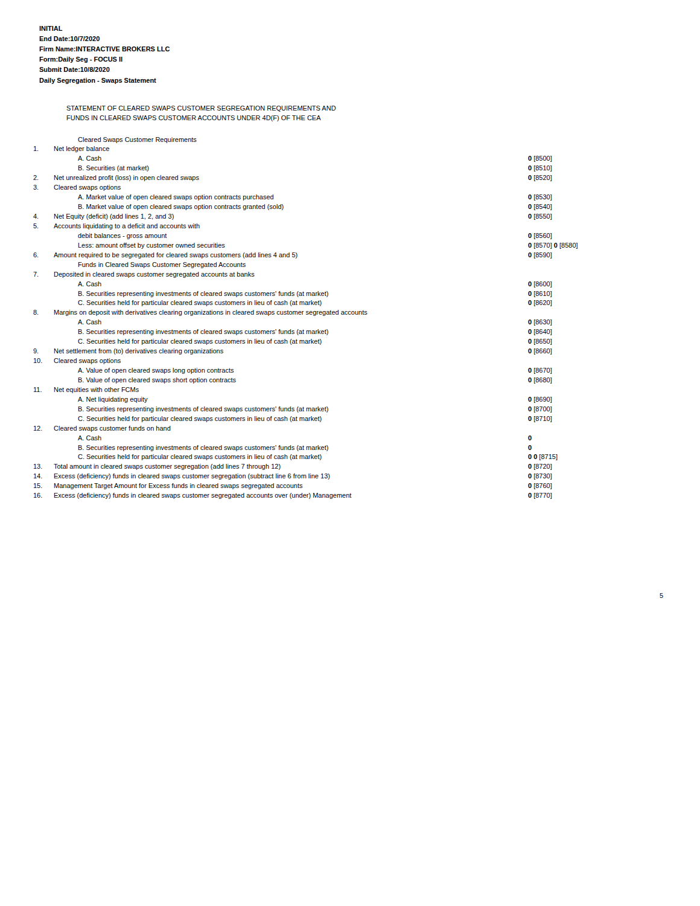INITIAL
End Date:10/7/2020
Firm Name:INTERACTIVE BROKERS LLC
Form:Daily Seg - FOCUS II
Submit Date:10/8/2020
Daily Segregation - Swaps Statement
STATEMENT OF CLEARED SWAPS CUSTOMER SEGREGATION REQUIREMENTS AND
FUNDS IN CLEARED SWAPS CUSTOMER ACCOUNTS UNDER 4D(F) OF THE CEA
| | Cleared Swaps Customer Requirements | |
| 1. | Net ledger balance | |
| | A. Cash | 0 [8500] |
| | B. Securities (at market) | 0 [8510] |
| 2. | Net unrealized profit (loss) in open cleared swaps | 0 [8520] |
| 3. | Cleared swaps options | |
| | A. Market value of open cleared swaps option contracts purchased | 0 [8530] |
| | B. Market value of open cleared swaps option contracts granted (sold) | 0 [8540] |
| 4. | Net Equity (deficit) (add lines 1, 2, and 3) | 0 [8550] |
| 5. | Accounts liquidating to a deficit and accounts with | |
| | debit balances - gross amount | 0 [8560] |
| | Less: amount offset by customer owned securities | 0 [8570] 0 [8580] |
| 6. | Amount required to be segregated for cleared swaps customers (add lines 4 and 5) | 0 [8590] |
| | Funds in Cleared Swaps Customer Segregated Accounts | |
| 7. | Deposited in cleared swaps customer segregated accounts at banks | |
| | A. Cash | 0 [8600] |
| | B. Securities representing investments of cleared swaps customers' funds (at market) | 0 [8610] |
| | C. Securities held for particular cleared swaps customers in lieu of cash (at market) | 0 [8620] |
| 8. | Margins on deposit with derivatives clearing organizations in cleared swaps customer segregated accounts | |
| | A. Cash | 0 [8630] |
| | B. Securities representing investments of cleared swaps customers' funds (at market) | 0 [8640] |
| | C. Securities held for particular cleared swaps customers in lieu of cash (at market) | 0 [8650] |
| 9. | Net settlement from (to) derivatives clearing organizations | 0 [8660] |
| 10. | Cleared swaps options | |
| | A. Value of open cleared swaps long option contracts | 0 [8670] |
| | B. Value of open cleared swaps short option contracts | 0 [8680] |
| 11. | Net equities with other FCMs | |
| | A. Net liquidating equity | 0 [8690] |
| | B. Securities representing investments of cleared swaps customers' funds (at market) | 0 [8700] |
| | C. Securities held for particular cleared swaps customers in lieu of cash (at market) | 0 [8710] |
| 12. | Cleared swaps customer funds on hand | |
| | A. Cash | 0 |
| | B. Securities representing investments of cleared swaps customers' funds (at market) | 0 |
| | C. Securities held for particular cleared swaps customers in lieu of cash (at market) | 0 0 [8715] |
| 13. | Total amount in cleared swaps customer segregation (add lines 7 through 12) | 0 [8720] |
| 14. | Excess (deficiency) funds in cleared swaps customer segregation (subtract line 6 from line 13) | 0 [8730] |
| 15. | Management Target Amount for Excess funds in cleared swaps segregated accounts | 0 [8760] |
| 16. | Excess (deficiency) funds in cleared swaps customer segregated accounts over (under) Management | 0 [8770] |
5